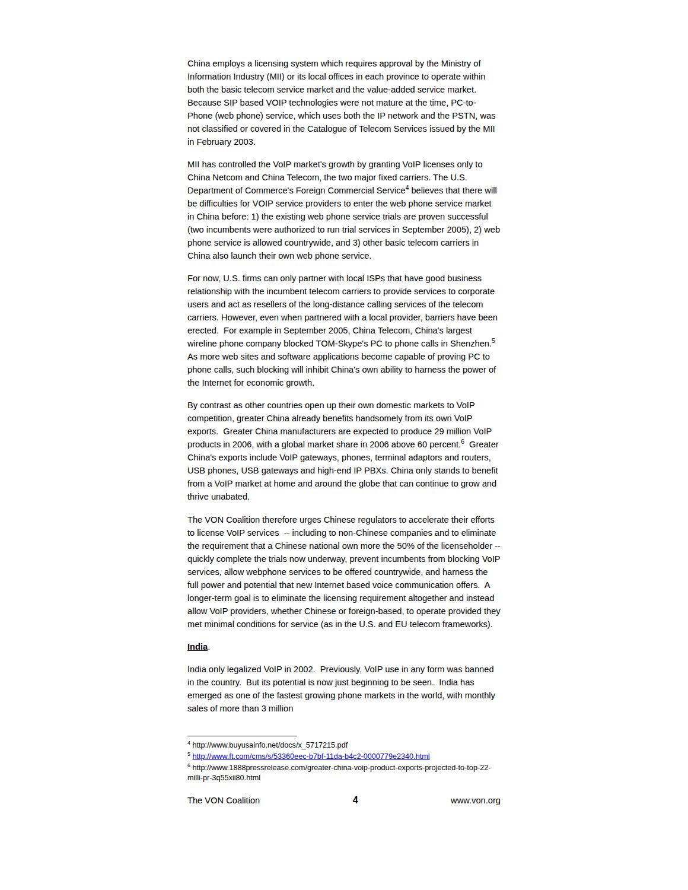China employs a licensing system which requires approval by the Ministry of Information Industry (MII) or its local offices in each province to operate within both the basic telecom service market and the value-added service market. Because SIP based VOIP technologies were not mature at the time, PC-to-Phone (web phone) service, which uses both the IP network and the PSTN, was not classified or covered in the Catalogue of Telecom Services issued by the MII in February 2003.
MII has controlled the VoIP market's growth by granting VoIP licenses only to China Netcom and China Telecom, the two major fixed carriers. The U.S. Department of Commerce's Foreign Commercial Service4 believes that there will be difficulties for VOIP service providers to enter the web phone service market in China before: 1) the existing web phone service trials are proven successful (two incumbents were authorized to run trial services in September 2005), 2) web phone service is allowed countrywide, and 3) other basic telecom carriers in China also launch their own web phone service.
For now, U.S. firms can only partner with local ISPs that have good business relationship with the incumbent telecom carriers to provide services to corporate users and act as resellers of the long-distance calling services of the telecom carriers. However, even when partnered with a local provider, barriers have been erected. For example in September 2005, China Telecom, China's largest wireline phone company blocked TOM-Skype's PC to phone calls in Shenzhen.5 As more web sites and software applications become capable of proving PC to phone calls, such blocking will inhibit China's own ability to harness the power of the Internet for economic growth.
By contrast as other countries open up their own domestic markets to VoIP competition, greater China already benefits handsomely from its own VoIP exports. Greater China manufacturers are expected to produce 29 million VoIP products in 2006, with a global market share in 2006 above 60 percent.6 Greater China's exports include VoIP gateways, phones, terminal adaptors and routers, USB phones, USB gateways and high-end IP PBXs. China only stands to benefit from a VoIP market at home and around the globe that can continue to grow and thrive unabated.
The VON Coalition therefore urges Chinese regulators to accelerate their efforts to license VoIP services -- including to non-Chinese companies and to eliminate the requirement that a Chinese national own more the 50% of the licenseholder -- quickly complete the trials now underway, prevent incumbents from blocking VoIP services, allow webphone services to be offered countrywide, and harness the full power and potential that new Internet based voice communication offers. A longer-term goal is to eliminate the licensing requirement altogether and instead allow VoIP providers, whether Chinese or foreign-based, to operate provided they met minimal conditions for service (as in the U.S. and EU telecom frameworks).
India
.
India only legalized VoIP in 2002. Previously, VoIP use in any form was banned in the country. But its potential is now just beginning to be seen. India has emerged as one of the fastest growing phone markets in the world, with monthly sales of more than 3 million
4 http://www.buyusainfo.net/docs/x_5717215.pdf
5 http://www.ft.com/cms/s/53360eec-b7bf-11da-b4c2-0000779e2340.html
6 http://www.1888pressrelease.com/greater-china-voip-product-exports-projected-to-top-22-milli-pr-3q55xii80.html
The VON Coalition 4 www.von.org